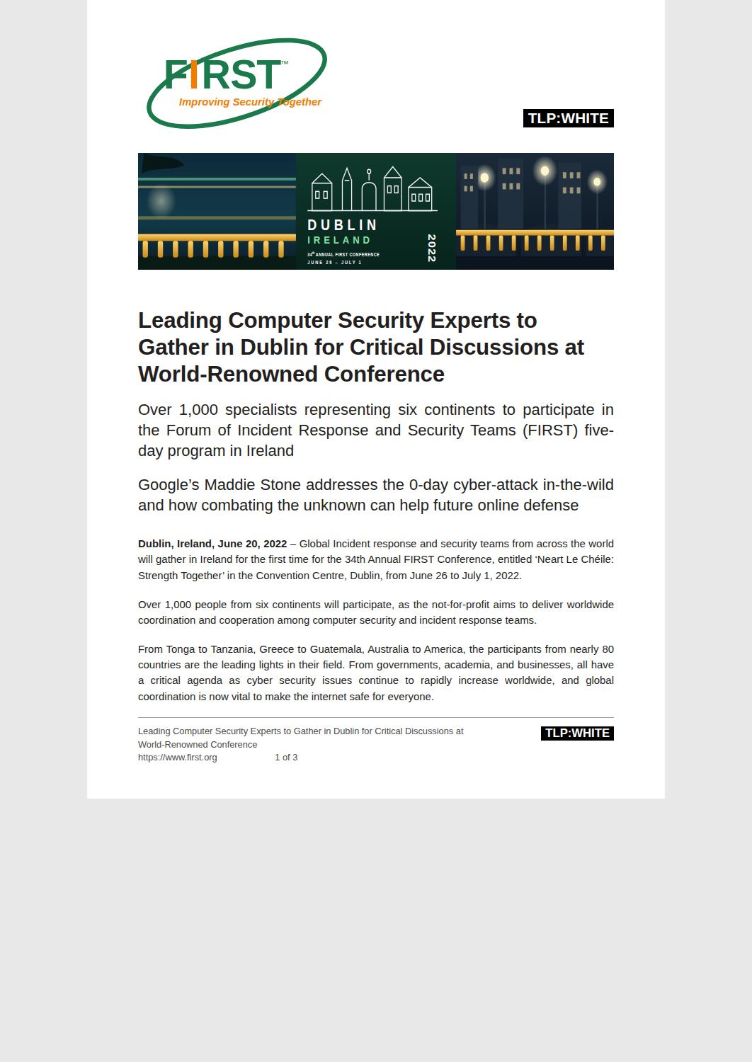FIRST logo F I R S T ™ Improving Security Together
TLP:WHITE
DUBLIN IRELAND 34 th ANNUAL FIRST CONFERENCE JUNE 26 – JULY 1 2022
Leading Computer Security Experts to Gather in Dublin for Critical Discussions at World-Renowned Conference
Over 1,000 specialists representing six continents to participate in the Forum of Incident Response and Security Teams (FIRST) five-day program in Ireland
Google’s Maddie Stone addresses the 0-day cyber-attack in-the-wild and how combating the unknown can help future online defense
Dublin, Ireland, June 20, 2022 – Global Incident response and security teams from across the world will gather in Ireland for the first time for the 34th Annual FIRST Conference, entitled ‘Neart Le Chéile: Strength Together’ in the Convention Centre, Dublin, from June 26 to July 1, 2022.
Over 1,000 people from six continents will participate, as the not-for-profit aims to deliver worldwide coordination and cooperation among computer security and incident response teams.
From Tonga to Tanzania, Greece to Guatemala, Australia to America, the participants from nearly 80 countries are the leading lights in their field. From governments, academia, and businesses, all have a critical agenda as cyber security issues continue to rapidly increase worldwide, and global coordination is now vital to make the internet safe for everyone.
Leading Computer Security Experts to Gather in Dublin for Critical Discussions at World-Renowned Conference
https://www.first.org 1 of 3
TLP:WHITE